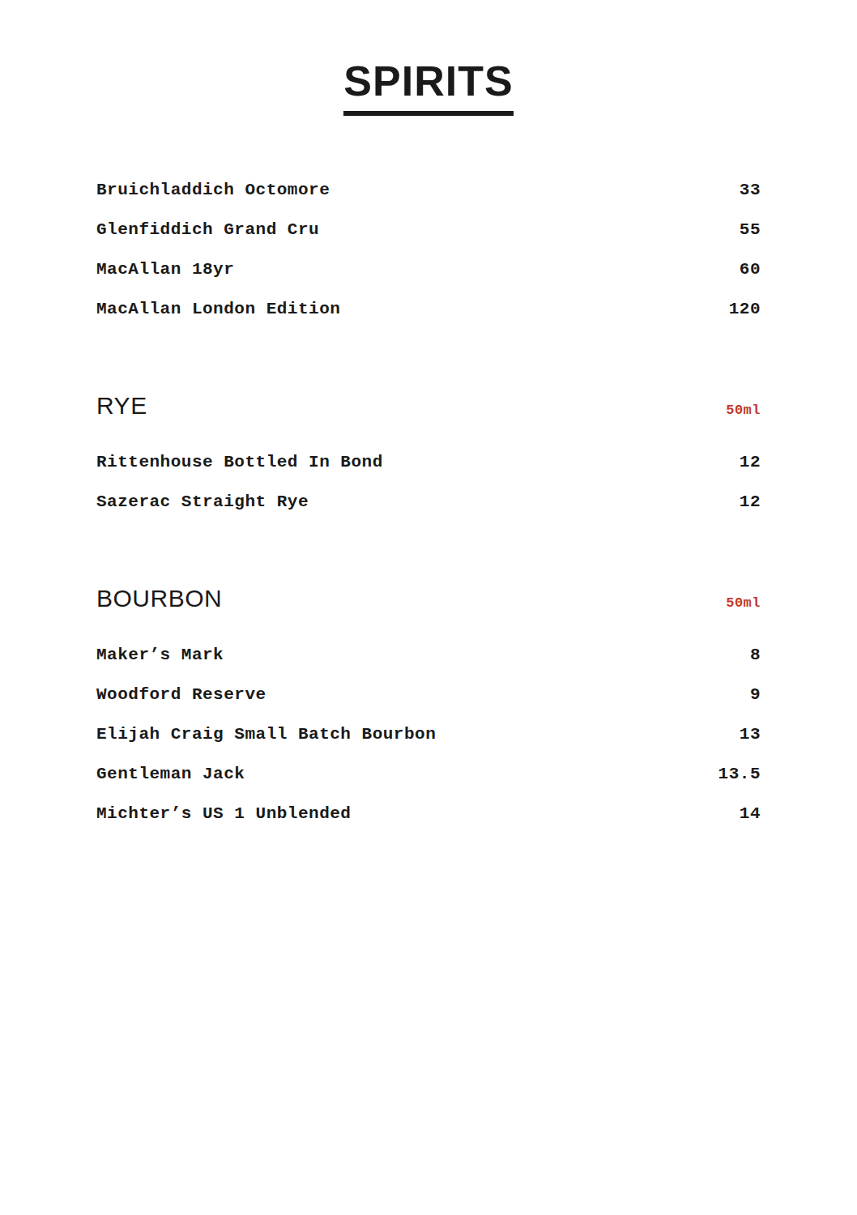SPIRITS
| Bruichladdich Octomore | 33 |
| Glenfiddich Grand Cru | 55 |
| MacAllan 18yr | 60 |
| MacAllan London Edition | 120 |
RYE
50ml
| Rittenhouse Bottled In Bond | 12 |
| Sazerac Straight Rye | 12 |
BOURBON
50ml
| Maker’s Mark | 8 |
| Woodford Reserve | 9 |
| Elijah Craig Small Batch Bourbon | 13 |
| Gentleman Jack | 13.5 |
| Michter’s US 1 Unblended | 14 |